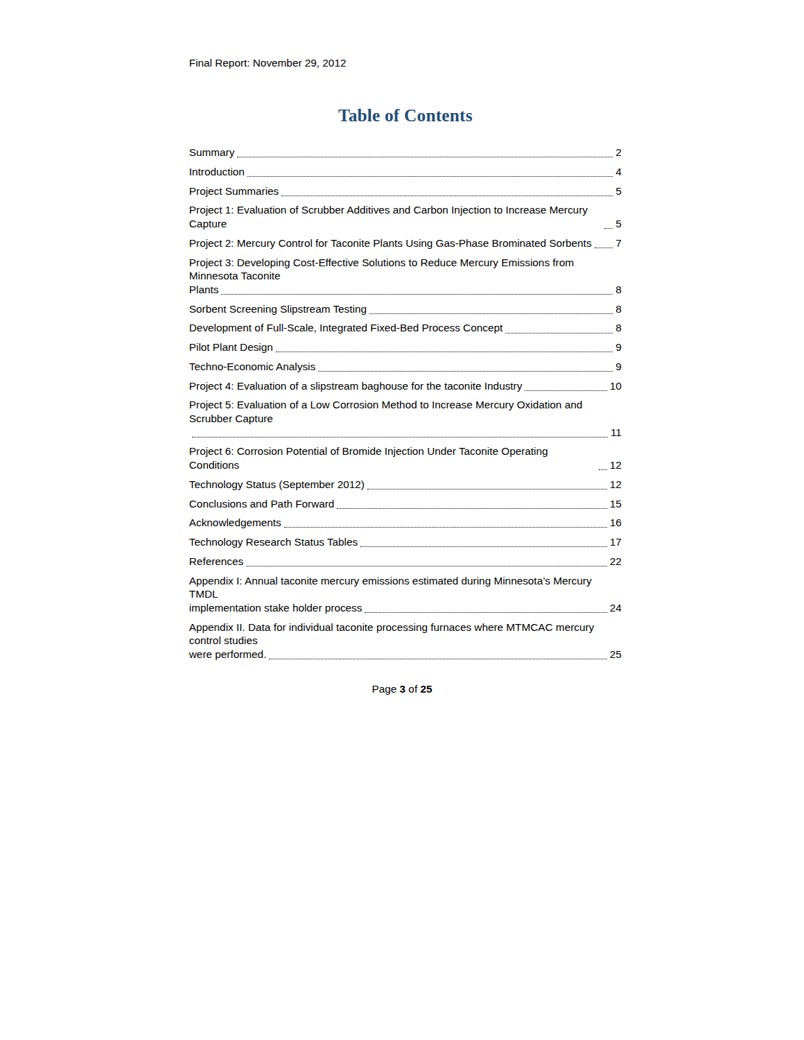Final Report: November 29, 2012
Table of Contents
Summary 2
Introduction 4
Project Summaries 5
Project 1: Evaluation of Scrubber Additives and Carbon Injection to Increase Mercury Capture 5
Project 2: Mercury Control for Taconite Plants Using Gas-Phase Brominated Sorbents 7
Project 3: Developing Cost-Effective Solutions to Reduce Mercury Emissions from Minnesota Taconite
Plants 8
Sorbent Screening Slipstream Testing 8
Development of Full-Scale, Integrated Fixed-Bed Process Concept 8
Pilot Plant Design 9
Techno-Economic Analysis 9
Project 4: Evaluation of a slipstream baghouse for the taconite Industry 10
Project 5: Evaluation of a Low Corrosion Method to Increase Mercury Oxidation and Scrubber Capture
11
Project 6: Corrosion Potential of Bromide Injection Under Taconite Operating Conditions 12
Technology Status (September 2012) 12
Conclusions and Path Forward 15
Acknowledgements 16
Technology Research Status Tables 17
References 22
Appendix I: Annual taconite mercury emissions estimated during Minnesota’s Mercury TMDL
implementation stake holder process 24
Appendix II. Data for individual taconite processing furnaces where MTMCAC mercury control studies
were performed. 25
Page 3 of 25